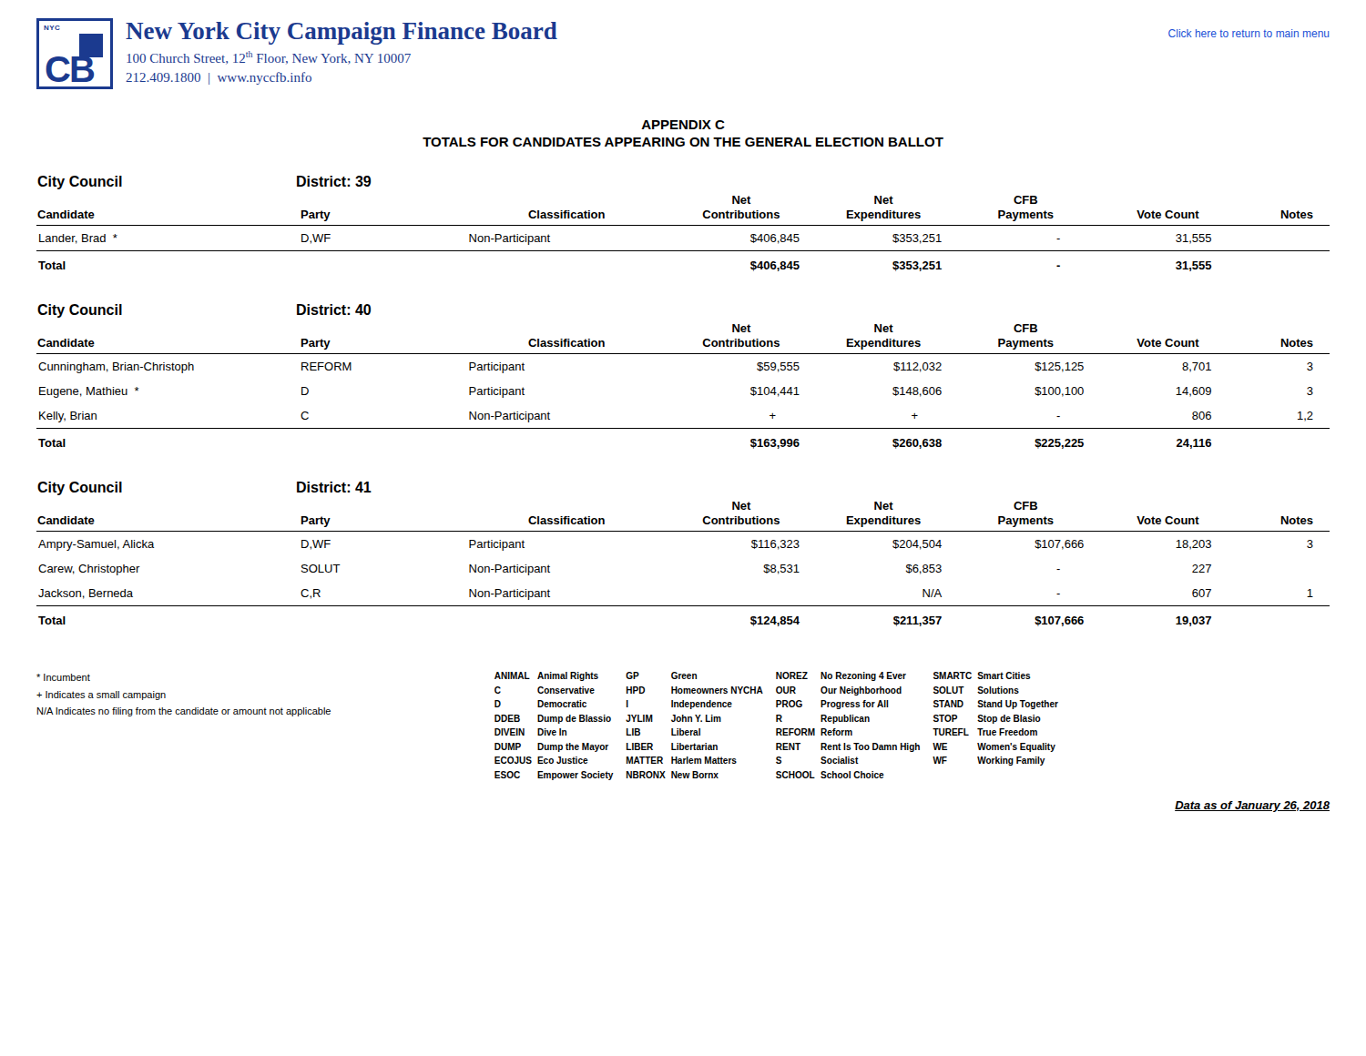Click here to return to main menu
NYC CB
New York City Campaign Finance Board
100 Church Street, 12th Floor, New York, NY 10007
212.409.1800 | www.nyccfb.info
APPENDIX C
TOTALS FOR CANDIDATES APPEARING ON THE GENERAL ELECTION BALLOT
| City Council | District: 39 | | | | | |
| | | | Net | Net | CFB | | |
| Candidate | Party | Classification | Contributions | Expenditures | Payments | Vote Count | Notes |
| Lander, Brad * | D,WF | Non-Participant | $406,845 | $353,251 | - | 31,555 | |
| Total | | | $406,845 | $353,251 | - | 31,555 | |
| City Council | District: 40 | | | | | |
| | | | Net | Net | CFB | | |
| Candidate | Party | Classification | Contributions | Expenditures | Payments | Vote Count | Notes |
| Cunningham, Brian-Christoph | REFORM | Participant | $59,555 | $112,032 | $125,125 | 8,701 | 3 |
| Eugene, Mathieu * | D | Participant | $104,441 | $148,606 | $100,100 | 14,609 | 3 |
| Kelly, Brian | C | Non-Participant | + | + | - | 806 | 1,2 |
| Total | | | $163,996 | $260,638 | $225,225 | 24,116 | |
| City Council | District: 41 | | | | | |
| | | | Net | Net | CFB | | |
| Candidate | Party | Classification | Contributions | Expenditures | Payments | Vote Count | Notes |
| Ampry-Samuel, Alicka | D,WF | Participant | $116,323 | $204,504 | $107,666 | 18,203 | 3 |
| Carew, Christopher | SOLUT | Non-Participant | $8,531 | $6,853 | - | 227 | |
| Jackson, Berneda | C,R | Non-Participant | | N/A | - | 607 | 1 |
| Total | | | $124,854 | $211,357 | $107,666 | 19,037 | |
* Incumbent
+ Indicates a small campaign
N/A Indicates no filing from the candidate or amount not applicable
ANIMAL
C
D
DDEB
DIVEIN
DUMP
ECOJUS
ESOC
Animal Rights
Conservative
Democratic
Dump de Blassio
Dive In
Dump the Mayor
Eco Justice
Empower Society
GP
HPD
I
JYLIM
LIB
LIBER
MATTER
NBRONX
Green
Homeowners NYCHA
Independence
John Y. Lim
Liberal
Libertarian
Harlem Matters
New Bornx
NOREZ
OUR
PROG
R
REFORM
RENT
S
SCHOOL
No Rezoning 4 Ever
Our Neighborhood
Progress for All
Republican
Reform
Rent Is Too Damn High
Socialist
School Choice
SMARTC
SOLUT
STAND
STOP
TUREFL
WE
WF
Smart Cities
Solutions
Stand Up Together
Stop de Blasio
True Freedom
Women's Equality
Working Family
Data as of January 26, 2018